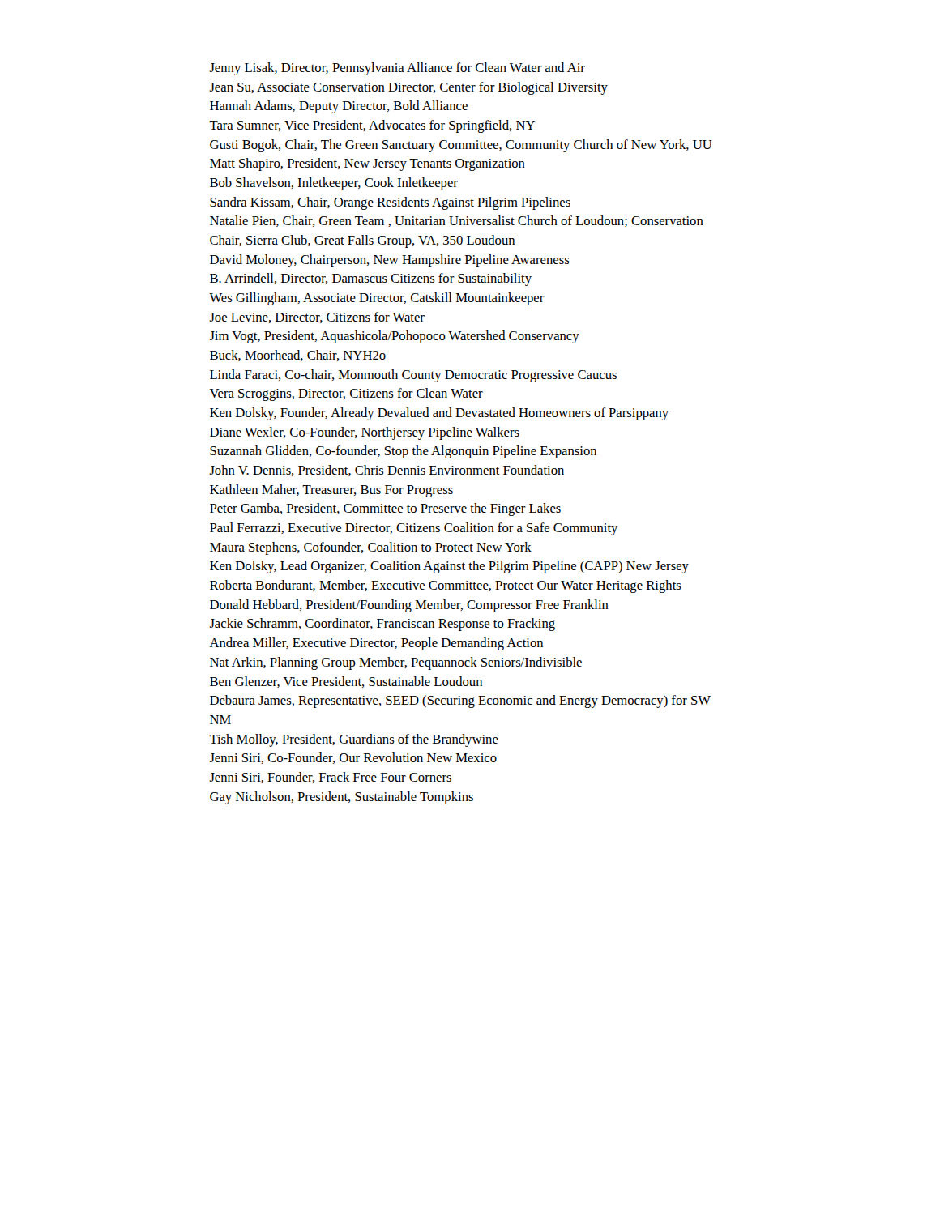Jenny Lisak, Director, Pennsylvania Alliance for Clean Water and Air
Jean Su, Associate Conservation Director, Center for Biological Diversity
Hannah Adams, Deputy Director, Bold Alliance
Tara Sumner, Vice President, Advocates for Springfield, NY
Gusti Bogok, Chair, The Green Sanctuary Committee, Community Church of New York, UU
Matt Shapiro, President, New Jersey Tenants Organization
Bob Shavelson, Inletkeeper, Cook Inletkeeper
Sandra Kissam, Chair, Orange Residents Against Pilgrim Pipelines
Natalie Pien, Chair, Green Team , Unitarian Universalist Church of Loudoun; Conservation Chair, Sierra Club, Great Falls Group, VA, 350 Loudoun
David Moloney, Chairperson, New Hampshire Pipeline Awareness
B. Arrindell, Director, Damascus Citizens for Sustainability
Wes Gillingham, Associate Director, Catskill Mountainkeeper
Joe Levine, Director, Citizens for Water
Jim Vogt, President, Aquashicola/Pohopoco Watershed Conservancy
Buck, Moorhead, Chair, NYH2o
Linda Faraci, Co-chair, Monmouth County Democratic Progressive Caucus
Vera Scroggins, Director, Citizens for Clean Water
Ken Dolsky, Founder, Already Devalued and Devastated Homeowners of Parsippany
Diane Wexler, Co-Founder, Northjersey Pipeline Walkers
Suzannah Glidden, Co-founder, Stop the Algonquin Pipeline Expansion
John V. Dennis, President, Chris Dennis Environment Foundation
Kathleen Maher, Treasurer, Bus For Progress
Peter Gamba, President, Committee to Preserve the Finger Lakes
Paul Ferrazzi, Executive Director, Citizens Coalition for a Safe Community
Maura Stephens, Cofounder, Coalition to Protect New York
Ken Dolsky, Lead Organizer, Coalition Against the Pilgrim Pipeline (CAPP) New Jersey
Roberta Bondurant, Member, Executive Committee, Protect Our Water Heritage Rights
Donald Hebbard, President/Founding Member, Compressor Free Franklin
Jackie Schramm, Coordinator, Franciscan Response to Fracking
Andrea Miller, Executive Director, People Demanding Action
Nat Arkin, Planning Group Member, Pequannock Seniors/Indivisible
Ben Glenzer, Vice President, Sustainable Loudoun
Debaura James, Representative, SEED (Securing Economic and Energy Democracy) for SW NM
Tish Molloy, President, Guardians of the Brandywine
Jenni Siri, Co-Founder, Our Revolution New Mexico
Jenni Siri, Founder, Frack Free Four Corners
Gay Nicholson, President, Sustainable Tompkins